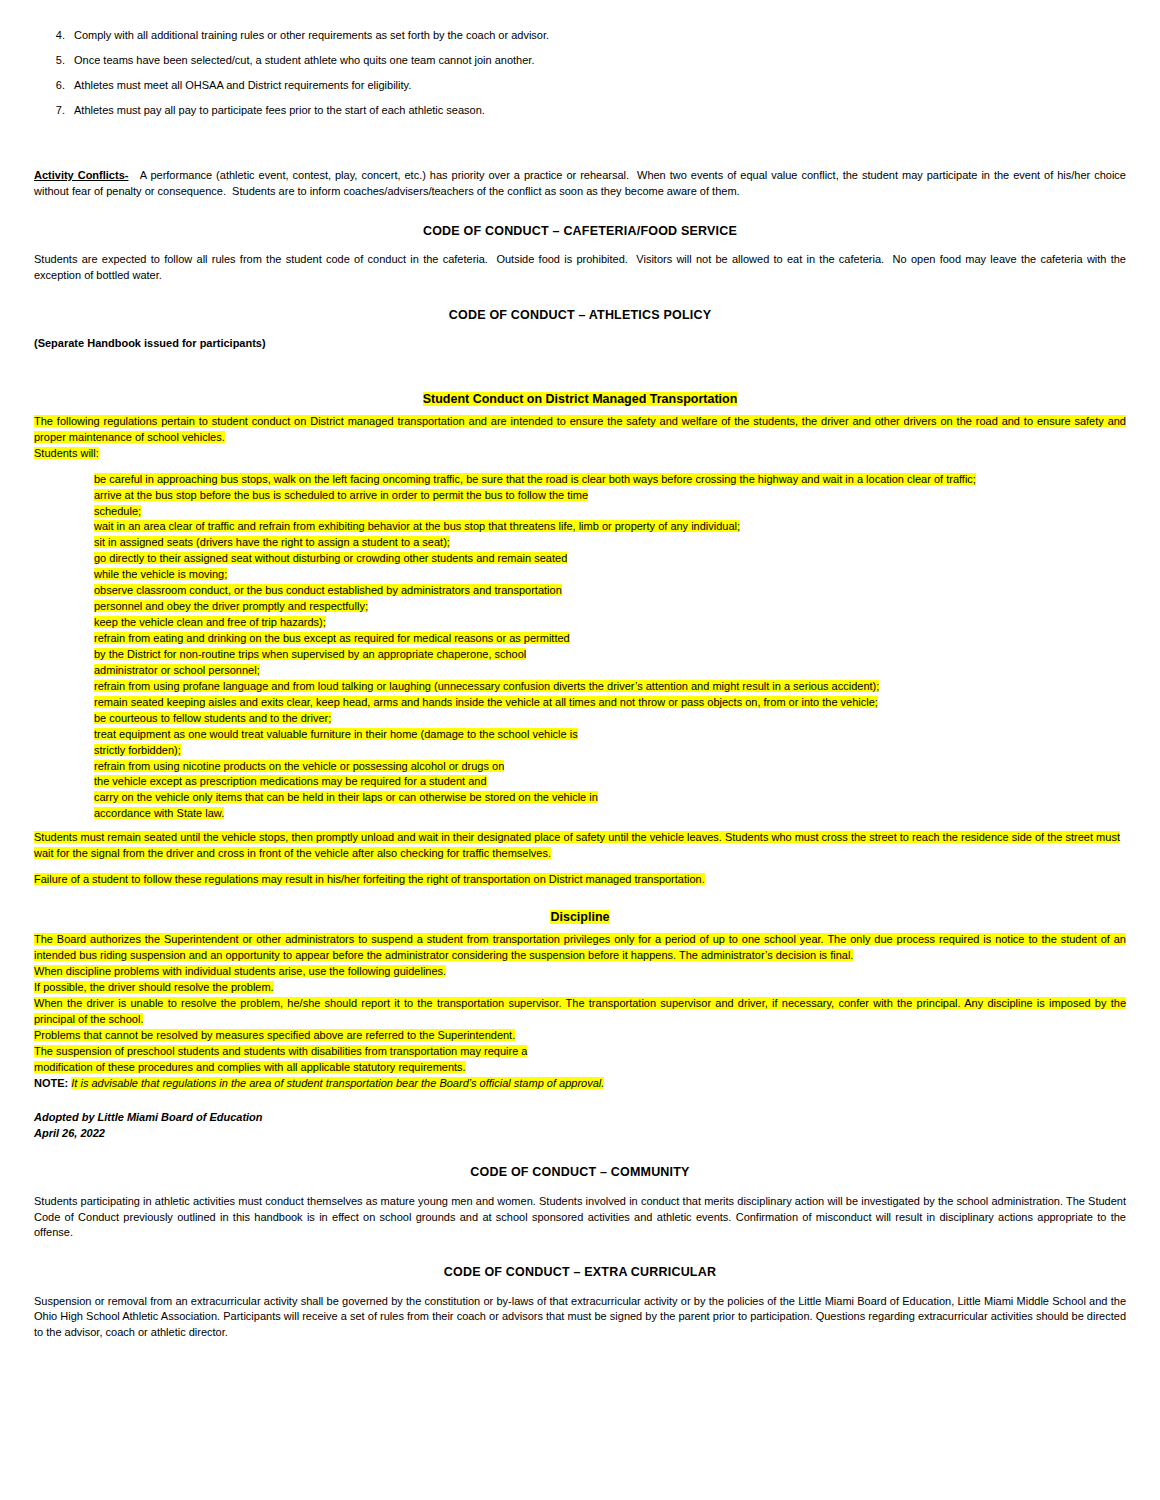Comply with all additional training rules or other requirements as set forth by the coach or advisor.
Once teams have been selected/cut, a student athlete who quits one team cannot join another.
Athletes must meet all OHSAA and District requirements for eligibility.
Athletes must pay all pay to participate fees prior to the start of each athletic season.
Activity Conflicts- A performance (athletic event, contest, play, concert, etc.) has priority over a practice or rehearsal. When two events of equal value conflict, the student may participate in the event of his/her choice without fear of penalty or consequence. Students are to inform coaches/advisers/teachers of the conflict as soon as they become aware of them.
CODE OF CONDUCT – CAFETERIA/FOOD SERVICE
Students are expected to follow all rules from the student code of conduct in the cafeteria. Outside food is prohibited. Visitors will not be allowed to eat in the cafeteria. No open food may leave the cafeteria with the exception of bottled water.
CODE OF CONDUCT – ATHLETICS POLICY
(Separate Handbook issued for participants)
Student Conduct on District Managed Transportation
The following regulations pertain to student conduct on District managed transportation and are intended to ensure the safety and welfare of the students, the driver and other drivers on the road and to ensure safety and proper maintenance of school vehicles.
Students will:
be careful in approaching bus stops, walk on the left facing oncoming traffic, be sure that the road is clear both ways before crossing the highway and wait in a location clear of traffic;
arrive at the bus stop before the bus is scheduled to arrive in order to permit the bus to follow the time
schedule;
wait in an area clear of traffic and refrain from exhibiting behavior at the bus stop that threatens life, limb or property of any individual;
sit in assigned seats (drivers have the right to assign a student to a seat);
go directly to their assigned seat without disturbing or crowding other students and remain seated
while the vehicle is moving;
observe classroom conduct, or the bus conduct established by administrators and transportation
personnel and obey the driver promptly and respectfully;
keep the vehicle clean and free of trip hazards);
refrain from eating and drinking on the bus except as required for medical reasons or as permitted
by the District for non-routine trips when supervised by an appropriate chaperone, school
administrator or school personnel;
refrain from using profane language and from loud talking or laughing (unnecessary confusion diverts the driver’s attention and might result in a serious accident);
remain seated keeping aisles and exits clear, keep head, arms and hands inside the vehicle at all times and not throw or pass objects on, from or into the vehicle;
be courteous to fellow students and to the driver;
treat equipment as one would treat valuable furniture in their home (damage to the school vehicle is
strictly forbidden);
refrain from using nicotine products on the vehicle or possessing alcohol or drugs on
the vehicle except as prescription medications may be required for a student and
carry on the vehicle only items that can be held in their laps or can otherwise be stored on the vehicle in
accordance with State law.
Students must remain seated until the vehicle stops, then promptly unload and wait in their designated place of safety until the vehicle leaves. Students who must cross the street to reach the residence side of the street must
wait for the signal from the driver and cross in front of the vehicle after also checking for traffic themselves.
Failure of a student to follow these regulations may result in his/her forfeiting the right of transportation on District managed transportation.
Discipline
The Board authorizes the Superintendent or other administrators to suspend a student from transportation privileges only for a period of up to one school year. The only due process required is notice to the student of an intended bus riding suspension and an opportunity to appear before the administrator considering the suspension before it happens. The administrator’s decision is final.
When discipline problems with individual students arise, use the following guidelines.
If possible, the driver should resolve the problem.
When the driver is unable to resolve the problem, he/she should report it to the transportation supervisor. The transportation supervisor and driver, if necessary, confer with the principal. Any discipline is imposed by the principal of the school.
Problems that cannot be resolved by measures specified above are referred to the Superintendent.
The suspension of preschool students and students with disabilities from transportation may require a
modification of these procedures and complies with all applicable statutory requirements.
NOTE: It is advisable that regulations in the area of student transportation bear the Board’s official stamp of approval.
Adopted by Little Miami Board of Education
April 26, 2022
CODE OF CONDUCT – COMMUNITY
Students participating in athletic activities must conduct themselves as mature young men and women. Students involved in conduct that merits disciplinary action will be investigated by the school administration. The Student Code of Conduct previously outlined in this handbook is in effect on school grounds and at school sponsored activities and athletic events. Confirmation of misconduct will result in disciplinary actions appropriate to the offense.
CODE OF CONDUCT – EXTRA CURRICULAR
Suspension or removal from an extracurricular activity shall be governed by the constitution or by-laws of that extracurricular activity or by the policies of the Little Miami Board of Education, Little Miami Middle School and the Ohio High School Athletic Association. Participants will receive a set of rules from their coach or advisors that must be signed by the parent prior to participation. Questions regarding extracurricular activities should be directed to the advisor, coach or athletic director.